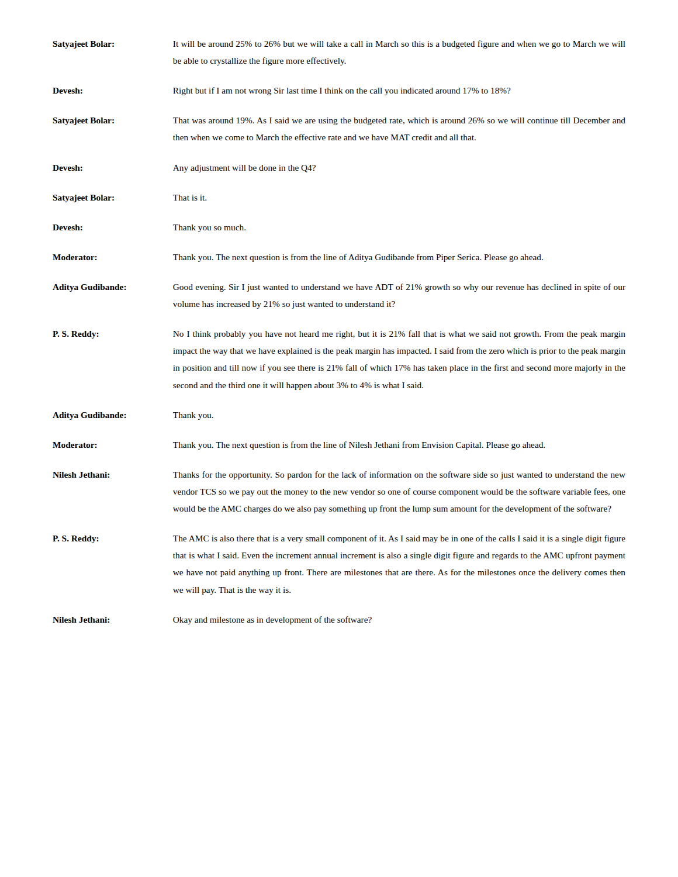| Satyajeet Bolar: | It will be around 25% to 26% but we will take a call in March so this is a budgeted figure and when we go to March we will be able to crystallize the figure more effectively. |
| Devesh: | Right but if I am not wrong Sir last time I think on the call you indicated around 17% to 18%? |
| Satyajeet Bolar: | That was around 19%. As I said we are using the budgeted rate, which is around 26% so we will continue till December and then when we come to March the effective rate and we have MAT credit and all that. |
| Devesh: | Any adjustment will be done in the Q4? |
| Satyajeet Bolar: | That is it. |
| Devesh: | Thank you so much. |
| Moderator: | Thank you. The next question is from the line of Aditya Gudibande from Piper Serica. Please go ahead. |
| Aditya Gudibande: | Good evening. Sir I just wanted to understand we have ADT of 21% growth so why our revenue has declined in spite of our volume has increased by 21% so just wanted to understand it? |
| P. S. Reddy: | No I think probably you have not heard me right, but it is 21% fall that is what we said not growth. From the peak margin impact the way that we have explained is the peak margin has impacted. I said from the zero which is prior to the peak margin in position and till now if you see there is 21% fall of which 17% has taken place in the first and second more majorly in the second and the third one it will happen about 3% to 4% is what I said. |
| Aditya Gudibande: | Thank you. |
| Moderator: | Thank you. The next question is from the line of Nilesh Jethani from Envision Capital. Please go ahead. |
| Nilesh Jethani: | Thanks for the opportunity. So pardon for the lack of information on the software side so just wanted to understand the new vendor TCS so we pay out the money to the new vendor so one of course component would be the software variable fees, one would be the AMC charges do we also pay something up front the lump sum amount for the development of the software? |
| P. S. Reddy: | The AMC is also there that is a very small component of it. As I said may be in one of the calls I said it is a single digit figure that is what I said. Even the increment annual increment is also a single digit figure and regards to the AMC upfront payment we have not paid anything up front. There are milestones that are there. As for the milestones once the delivery comes then we will pay. That is the way it is. |
| Nilesh Jethani: | Okay and milestone as in development of the software? |